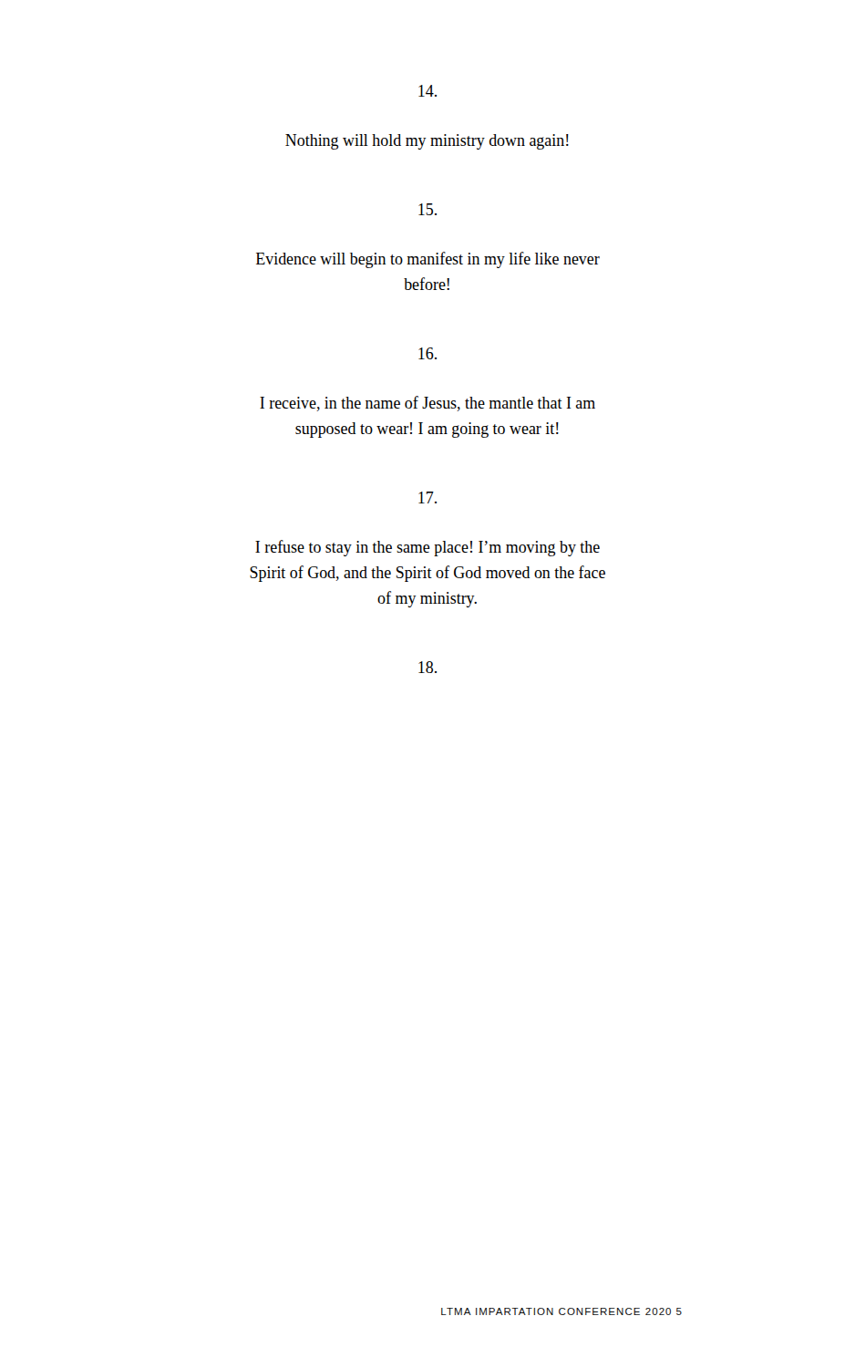Nothing will hold my ministry down again!
Evidence will begin to manifest in my life like never before!
I receive, in the name of Jesus, the mantle that I am supposed to wear! I am going to wear it!
I refuse to stay in the same place! I’m moving by the Spirit of God, and the Spirit of God moved on the face of my ministry.
LTMA IMPARTATION CONFERENCE 20205